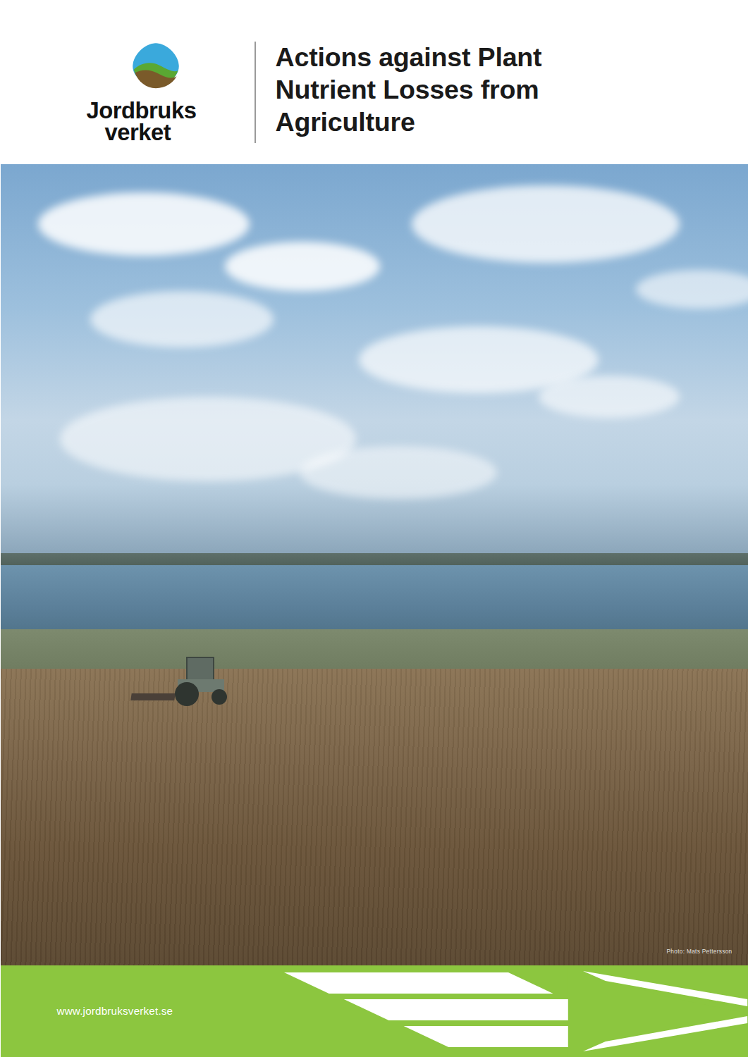Jordbruksverket
Actions against Plant Nutrient Losses from Agriculture
Photo: Mats Pettersson
www.jordbruksverket.se